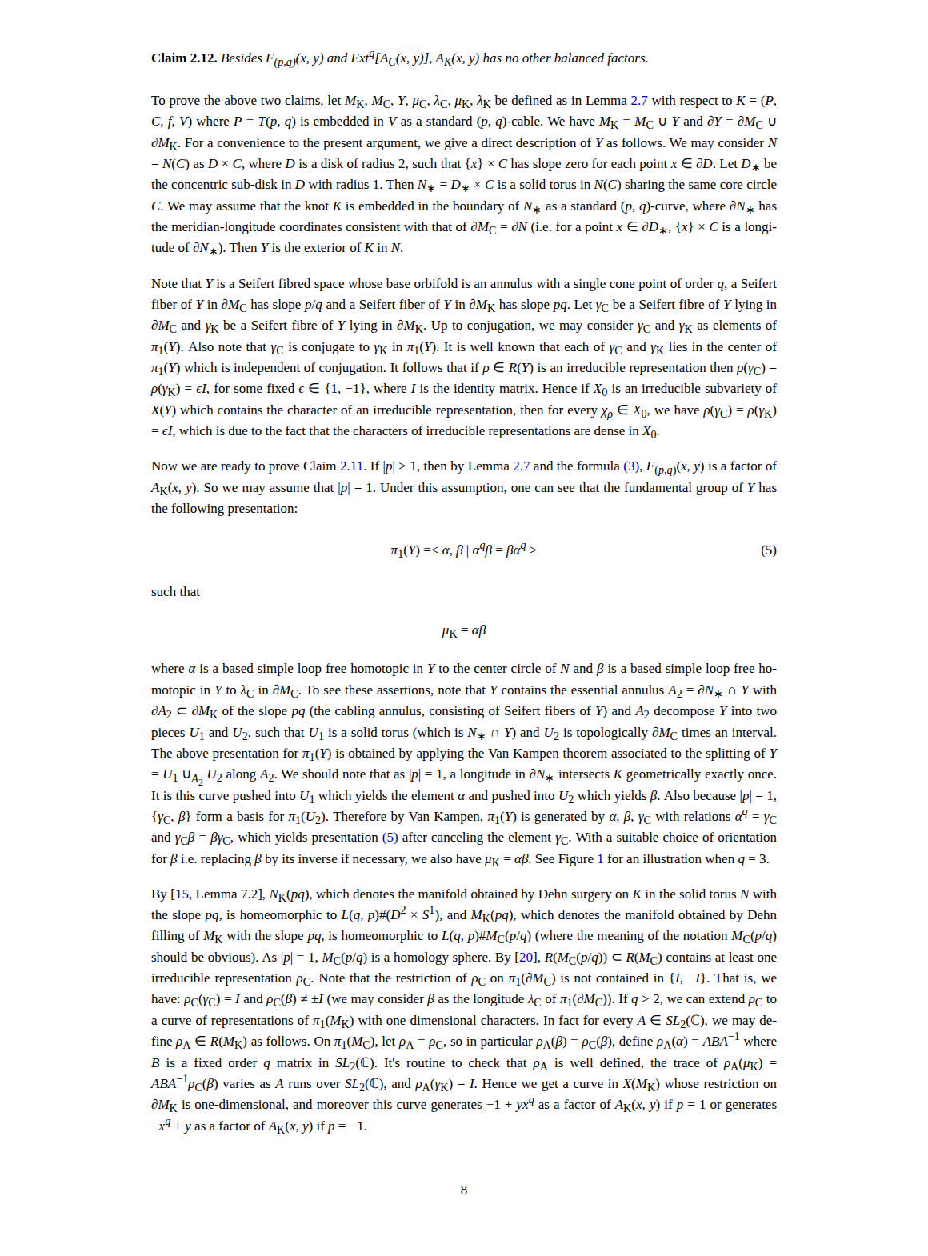Claim 2.12. Besides F(p,q)(x, y) and Extq[AC(x, y)], AK(x, y) has no other balanced factors.
To prove the above two claims, let MK, MC, Y, μC, λC, μK, λK be defined as in Lemma 2.7 with respect to K = (P, C, f, V) where P = T(p, q) is embedded in V as a standard (p, q)-cable. We have MK = MC ∪ Y and ∂Y = ∂MC ∪ ∂MK. For a convenience to the present argument, we give a direct description of Y as follows. We may consider N = N(C) as D × C, where D is a disk of radius 2, such that {x} × C has slope zero for each point x ∈ ∂D. Let D∗ be the concentric sub-disk in D with radius 1. Then N∗ = D∗ × C is a solid torus in N(C) sharing the same core circle C. We may assume that the knot K is embedded in the boundary of N∗ as a standard (p, q)-curve, where ∂N∗ has the meridian-longitude coordinates consistent with that of ∂MC = ∂N (i.e. for a point x ∈ ∂D∗, {x} × C is a longitude of ∂N∗). Then Y is the exterior of K in N.
Note that Y is a Seifert fibred space whose base orbifold is an annulus with a single cone point of order q, a Seifert fiber of Y in ∂MC has slope p/q and a Seifert fiber of Y in ∂MK has slope pq. Let γC be a Seifert fibre of Y lying in ∂MC and γK be a Seifert fibre of Y lying in ∂MK. Up to conjugation, we may consider γC and γK as elements of π1(Y). Also note that γC is conjugate to γK in π1(Y). It is well known that each of γC and γK lies in the center of π1(Y) which is independent of conjugation. It follows that if ρ ∈ R(Y) is an irreducible representation then ρ(γC) = ρ(γK) = ϵI, for some fixed ϵ ∈ {1, −1}, where I is the identity matrix. Hence if X0 is an irreducible subvariety of X(Y) which contains the character of an irreducible representation, then for every χρ ∈ X0, we have ρ(γC) = ρ(γK) = ϵI, which is due to the fact that the characters of irreducible representations are dense in X0.
Now we are ready to prove Claim 2.11. If |p| > 1, then by Lemma 2.7 and the formula (3), F(p,q)(x, y) is a factor of AK(x, y). So we may assume that |p| = 1. Under this assumption, one can see that the fundamental group of Y has the following presentation:
π1(Y) =< α, β | αqβ = βαq > (5)
such that
μK = αβ
where α is a based simple loop free homotopic in Y to the center circle of N and β is a based simple loop free homotopic in Y to λC in ∂MC. To see these assertions, note that Y contains the essential annulus A2 = ∂N∗ ∩ Y with ∂A2 ⊂ ∂MK of the slope pq (the cabling annulus, consisting of Seifert fibers of Y) and A2 decompose Y into two pieces U1 and U2, such that U1 is a solid torus (which is N∗ ∩ Y) and U2 is topologically ∂MC times an interval. The above presentation for π1(Y) is obtained by applying the Van Kampen theorem associated to the splitting of Y = U1 ∪A2 U2 along A2. We should note that as |p| = 1, a longitude in ∂N∗ intersects K geometrically exactly once. It is this curve pushed into U1 which yields the element α and pushed into U2 which yields β. Also because |p| = 1, {γC, β} form a basis for π1(U2). Therefore by Van Kampen, π1(Y) is generated by α, β, γC with relations αq = γC and γCβ = βγC, which yields presentation (5) after canceling the element γC. With a suitable choice of orientation for β i.e. replacing β by its inverse if necessary, we also have μK = αβ. See Figure 1 for an illustration when q = 3.
By [15, Lemma 7.2], NK(pq), which denotes the manifold obtained by Dehn surgery on K in the solid torus N with the slope pq, is homeomorphic to L(q, p)#(D2 × S1), and MK(pq), which denotes the manifold obtained by Dehn filling of MK with the slope pq, is homeomorphic to L(q, p)#MC(p/q) (where the meaning of the notation MC(p/q) should be obvious). As |p| = 1, MC(p/q) is a homology sphere. By [20], R(MC(p/q)) ⊂ R(MC) contains at least one irreducible representation ρC. Note that the restriction of ρC on π1(∂MC) is not contained in {I, −I}. That is, we have: ρC(γC) = I and ρC(β) ≠ ±I (we may consider β as the longitude λC of π1(∂MC)). If q > 2, we can extend ρC to a curve of representations of π1(MK) with one dimensional characters. In fact for every A ∈ SL2(ℂ), we may define ρA ∈ R(MK) as follows. On π1(MC), let ρA = ρC, so in particular ρA(β) = ρC(β), define ρA(α) = ABA−1 where B is a fixed order q matrix in SL2(ℂ). It's routine to check that ρA is well defined, the trace of ρA(μK) = ABA−1ρC(β) varies as A runs over SL2(ℂ), and ρA(γK) = I. Hence we get a curve in X(MK) whose restriction on ∂MK is one-dimensional, and moreover this curve generates −1 + yxq as a factor of AK(x, y) if p = 1 or generates −xq + y as a factor of AK(x, y) if p = −1.
8